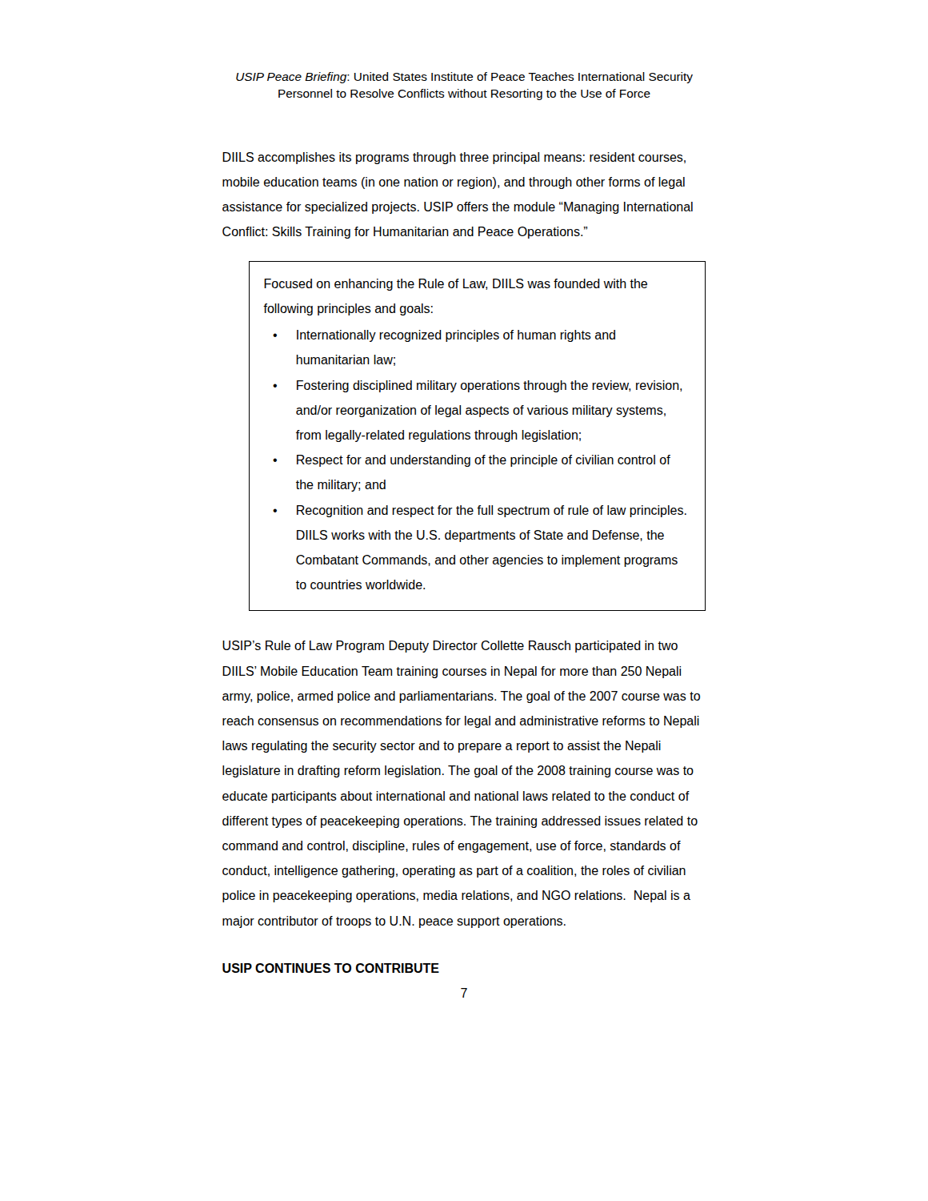USIP Peace Briefing: United States Institute of Peace Teaches International Security
Personnel to Resolve Conflicts without Resorting to the Use of Force
DIILS accomplishes its programs through three principal means: resident courses, mobile education teams (in one nation or region), and through other forms of legal assistance for specialized projects. USIP offers the module “Managing International Conflict: Skills Training for Humanitarian and Peace Operations.”
Focused on enhancing the Rule of Law, DIILS was founded with the following principles and goals:
Internationally recognized principles of human rights and humanitarian law;
Fostering disciplined military operations through the review, revision, and/or reorganization of legal aspects of various military systems, from legally-related regulations through legislation;
Respect for and understanding of the principle of civilian control of the military; and
Recognition and respect for the full spectrum of rule of law principles. DIILS works with the U.S. departments of State and Defense, the Combatant Commands, and other agencies to implement programs to countries worldwide.
USIP’s Rule of Law Program Deputy Director Collette Rausch participated in two DIILS’ Mobile Education Team training courses in Nepal for more than 250 Nepali army, police, armed police and parliamentarians. The goal of the 2007 course was to reach consensus on recommendations for legal and administrative reforms to Nepali laws regulating the security sector and to prepare a report to assist the Nepali legislature in drafting reform legislation. The goal of the 2008 training course was to educate participants about international and national laws related to the conduct of different types of peacekeeping operations. The training addressed issues related to command and control, discipline, rules of engagement, use of force, standards of conduct, intelligence gathering, operating as part of a coalition, the roles of civilian police in peacekeeping operations, media relations, and NGO relations. Nepal is a major contributor of troops to U.N. peace support operations.
USIP CONTINUES TO CONTRIBUTE
7